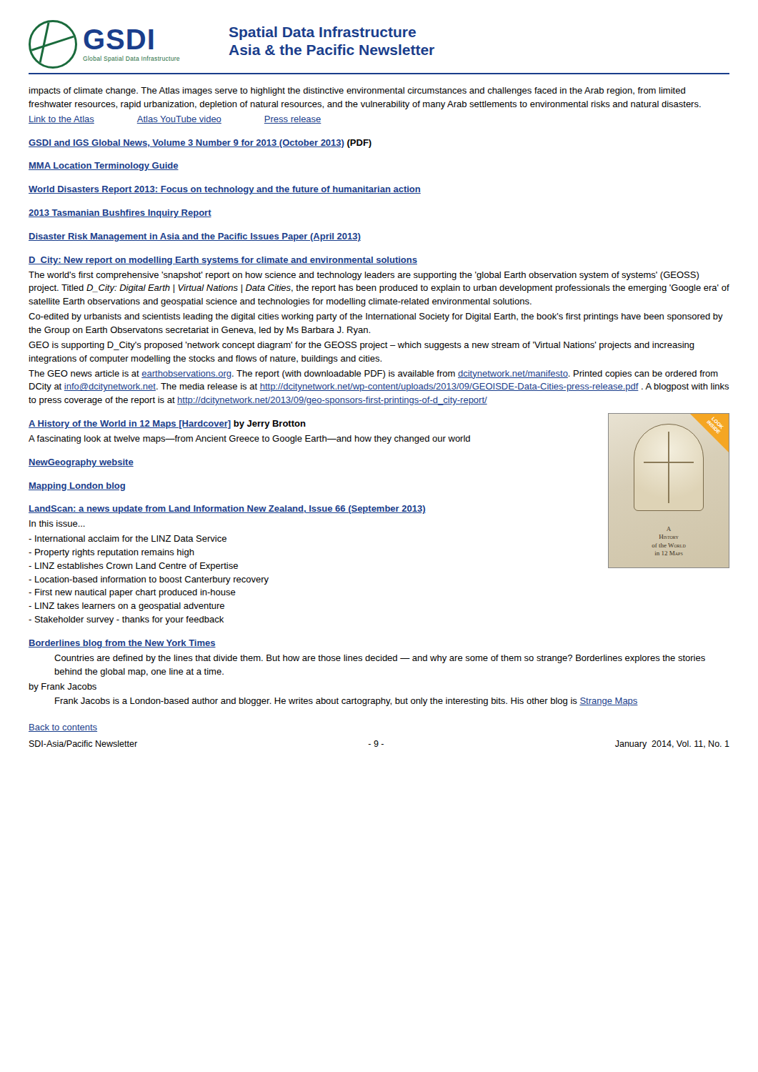GSDI
Global Spatial Data Infrastructure
Spatial Data Infrastructure
Asia & the Pacific Newsletter
impacts of climate change. The Atlas images serve to highlight the distinctive environmental circumstances and challenges faced in the Arab region, from limited freshwater resources, rapid urbanization, depletion of natural resources, and the vulnerability of many Arab settlements to environmental risks and natural disasters.
Link to the Atlas Atlas YouTube video Press release
GSDI and IGS Global News, Volume 3 Number 9 for 2013 (October 2013) (PDF)
MMA Location Terminology Guide
World Disasters Report 2013: Focus on technology and the future of humanitarian action
2013 Tasmanian Bushfires Inquiry Report
Disaster Risk Management in Asia and the Pacific Issues Paper (April 2013)
D_City: New report on modelling Earth systems for climate and environmental solutions
The world's first comprehensive 'snapshot' report on how science and technology leaders are supporting the 'global Earth observation system of systems' (GEOSS) project. Titled D_City: Digital Earth | Virtual Nations | Data Cities, the report has been produced to explain to urban development professionals the emerging 'Google era' of satellite Earth observations and geospatial science and technologies for modelling climate-related environmental solutions.
Co-edited by urbanists and scientists leading the digital cities working party of the International Society for Digital Earth, the book's first printings have been sponsored by the Group on Earth Observatons secretariat in Geneva, led by Ms Barbara J. Ryan.
GEO is supporting D_City's proposed 'network concept diagram' for the GEOSS project – which suggests a new stream of 'Virtual Nations' projects and increasing integrations of computer modelling the stocks and flows of nature, buildings and cities.
The GEO news article is at earthobservations.org. The report (with downloadable PDF) is available from dcitynetwork.net/manifesto. Printed copies can be ordered from DCity at info@dcitynetwork.net. The media release is at http://dcitynetwork.net/wp-content/uploads/2013/09/GEOISDE-Data-Cities-press-release.pdf . A blogpost with links to press coverage of the report is at http://dcitynetwork.net/2013/09/geo-sponsors-first-printings-of-d_city-report/
LOOK
INSIDE
A
History
of the World
in 12 Maps
A History of the World in 12 Maps [Hardcover] by Jerry Brotton
A fascinating look at twelve maps—from Ancient Greece to Google Earth—and how they changed our world
NewGeography website
Mapping London blog
LandScan: a news update from Land Information New Zealand, Issue 66 (September 2013)
In this issue...
- International acclaim for the LINZ Data Service
- Property rights reputation remains high
- LINZ establishes Crown Land Centre of Expertise
- Location-based information to boost Canterbury recovery
- First new nautical paper chart produced in-house
- LINZ takes learners on a geospatial adventure
- Stakeholder survey - thanks for your feedback
Borderlines blog from the New York Times
Countries are defined by the lines that divide them. But how are those lines decided — and why are some of them so strange? Borderlines explores the stories behind the global map, one line at a time.
by Frank Jacobs
Frank Jacobs is a London-based author and blogger. He writes about cartography, but only the interesting bits. His other blog is Strange Maps
Back to contents
SDI-Asia/Pacific Newsletter
- 9 -
January 2014, Vol. 11, No. 1